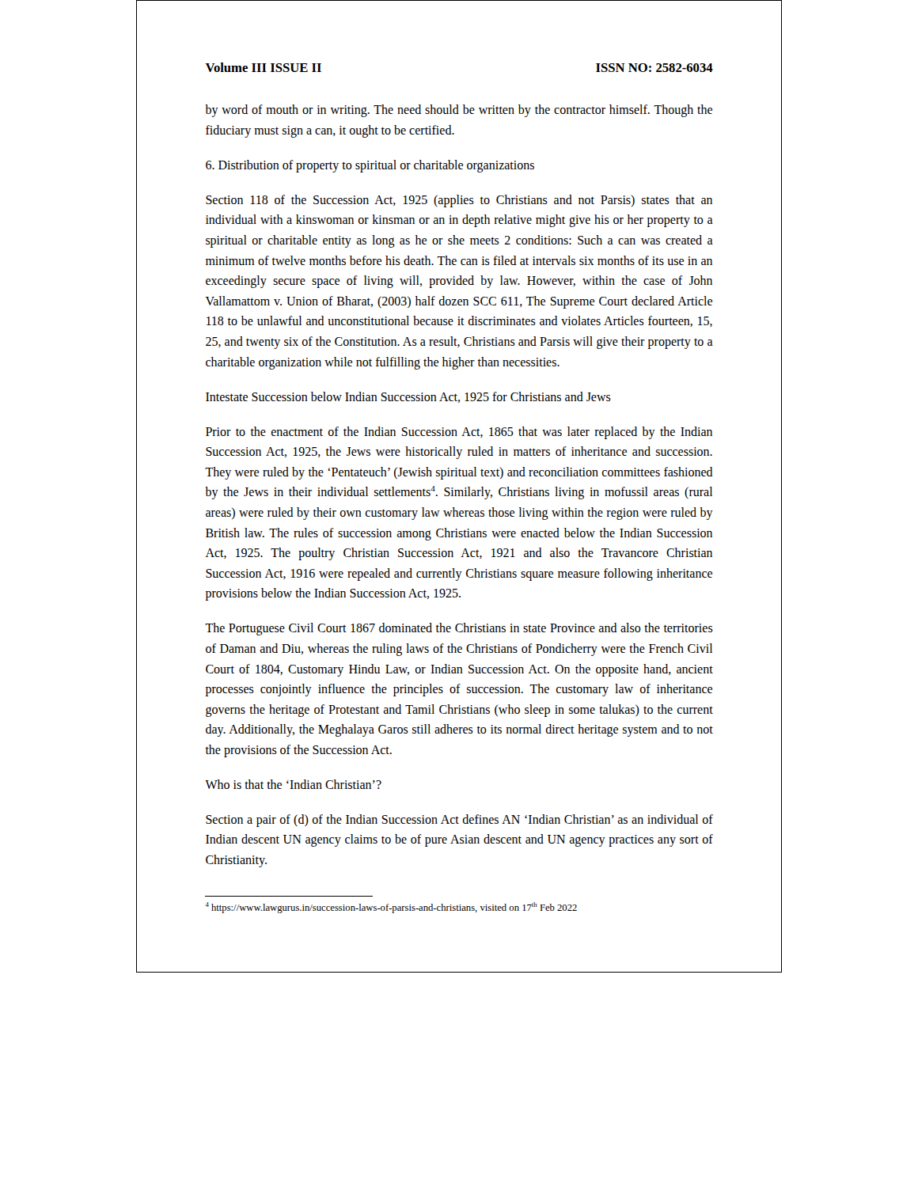Volume III ISSUE II ISSN NO: 2582-6034
by word of mouth or in writing. The need should be written by the contractor himself. Though the fiduciary must sign a can, it ought to be certified.
6. Distribution of property to spiritual or charitable organizations
Section 118 of the Succession Act, 1925 (applies to Christians and not Parsis) states that an individual with a kinswoman or kinsman or an in depth relative might give his or her property to a spiritual or charitable entity as long as he or she meets 2 conditions: Such a can was created a minimum of twelve months before his death. The can is filed at intervals six months of its use in an exceedingly secure space of living will, provided by law. However, within the case of John Vallamattom v. Union of Bharat, (2003) half dozen SCC 611, The Supreme Court declared Article 118 to be unlawful and unconstitutional because it discriminates and violates Articles fourteen, 15, 25, and twenty six of the Constitution. As a result, Christians and Parsis will give their property to a charitable organization while not fulfilling the higher than necessities.
Intestate Succession below Indian Succession Act, 1925 for Christians and Jews
Prior to the enactment of the Indian Succession Act, 1865 that was later replaced by the Indian Succession Act, 1925, the Jews were historically ruled in matters of inheritance and succession. They were ruled by the ‘Pentateuch’ (Jewish spiritual text) and reconciliation committees fashioned by the Jews in their individual settlements4. Similarly, Christians living in mofussil areas (rural areas) were ruled by their own customary law whereas those living within the region were ruled by British law. The rules of succession among Christians were enacted below the Indian Succession Act, 1925. The poultry Christian Succession Act, 1921 and also the Travancore Christian Succession Act, 1916 were repealed and currently Christians square measure following inheritance provisions below the Indian Succession Act, 1925.
The Portuguese Civil Court 1867 dominated the Christians in state Province and also the territories of Daman and Diu, whereas the ruling laws of the Christians of Pondicherry were the French Civil Court of 1804, Customary Hindu Law, or Indian Succession Act. On the opposite hand, ancient processes conjointly influence the principles of succession. The customary law of inheritance governs the heritage of Protestant and Tamil Christians (who sleep in some talukas) to the current day. Additionally, the Meghalaya Garos still adheres to its normal direct heritage system and to not the provisions of the Succession Act.
Who is that the ‘Indian Christian’?
Section a pair of (d) of the Indian Succession Act defines AN ‘Indian Christian’ as an individual of Indian descent UN agency claims to be of pure Asian descent and UN agency practices any sort of Christianity.
4 https://www.lawgurus.in/succession-laws-of-parsis-and-christians, visited on 17th Feb 2022